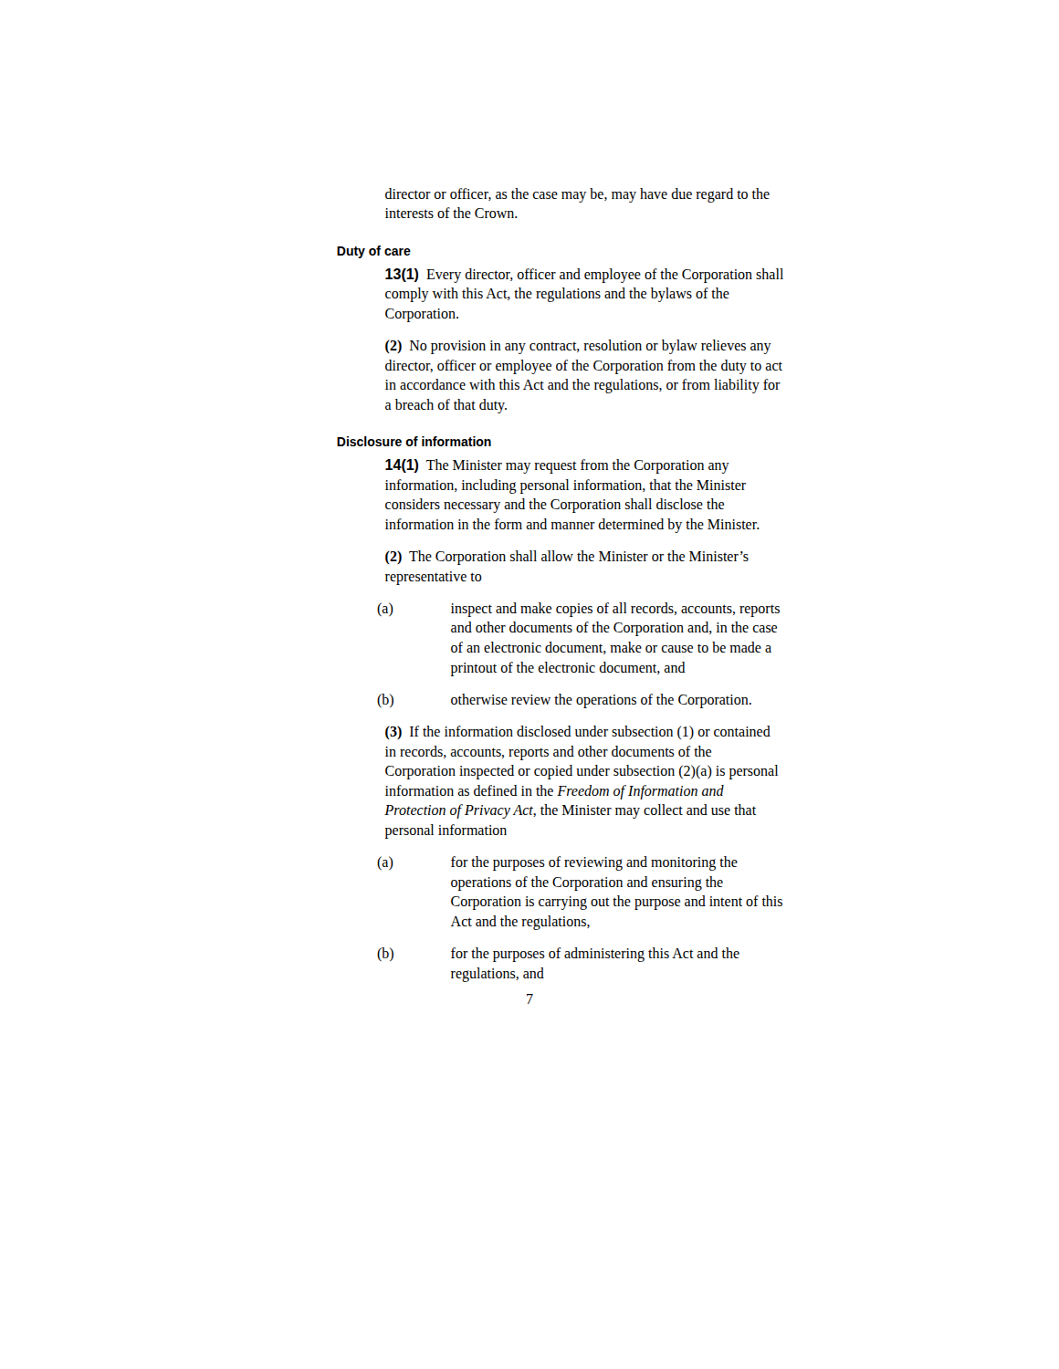director or officer, as the case may be, may have due regard to the interests of the Crown.
Duty of care
13(1) Every director, officer and employee of the Corporation shall comply with this Act, the regulations and the bylaws of the Corporation.
(2) No provision in any contract, resolution or bylaw relieves any director, officer or employee of the Corporation from the duty to act in accordance with this Act and the regulations, or from liability for a breach of that duty.
Disclosure of information
14(1) The Minister may request from the Corporation any information, including personal information, that the Minister considers necessary and the Corporation shall disclose the information in the form and manner determined by the Minister.
(2) The Corporation shall allow the Minister or the Minister’s representative to
(a) inspect and make copies of all records, accounts, reports and other documents of the Corporation and, in the case of an electronic document, make or cause to be made a printout of the electronic document, and
(b) otherwise review the operations of the Corporation.
(3) If the information disclosed under subsection (1) or contained in records, accounts, reports and other documents of the Corporation inspected or copied under subsection (2)(a) is personal information as defined in the Freedom of Information and Protection of Privacy Act, the Minister may collect and use that personal information
(a) for the purposes of reviewing and monitoring the operations of the Corporation and ensuring the Corporation is carrying out the purpose and intent of this Act and the regulations,
(b) for the purposes of administering this Act and the regulations, and
7